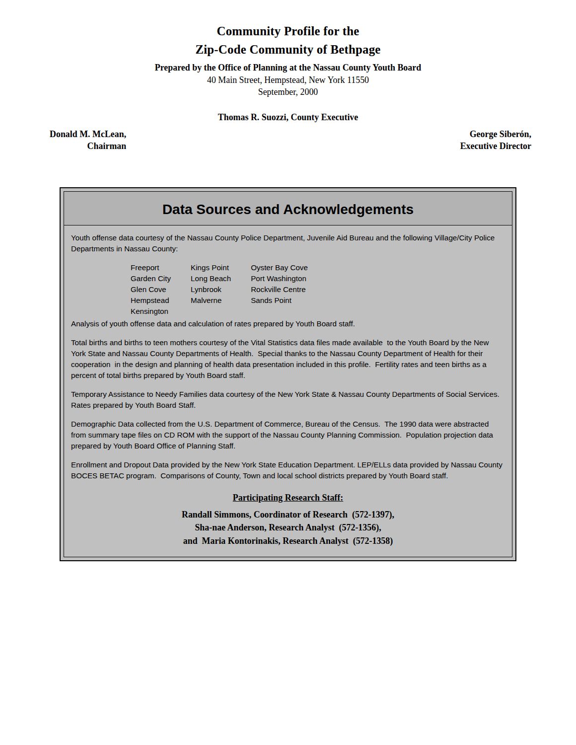Community Profile for the
Zip-Code Community of Bethpage
Prepared by the Office of Planning at the Nassau County Youth Board
40 Main Street, Hempstead, New York 11550
September, 2000
Thomas R. Suozzi, County Executive
Donald M. McLean,
Chairman
George Siberón,
Executive Director
Data Sources and Acknowledgements
Youth offense data courtesy of the Nassau County Police Department, Juvenile Aid Bureau and the following Village/City Police Departments in Nassau County:
| Freeport | Kings Point | Oyster Bay Cove |
| Garden City | Long Beach | Port Washington |
| Glen Cove | Lynbrook | Rockville Centre |
| Hempstead | Malverne | Sands Point |
| Kensington | | |
Analysis of youth offense data and calculation of rates prepared by Youth Board staff.
Total births and births to teen mothers courtesy of the Vital Statistics data files made available to the Youth Board by the New York State and Nassau County Departments of Health. Special thanks to the Nassau County Department of Health for their cooperation in the design and planning of health data presentation included in this profile. Fertility rates and teen births as a percent of total births prepared by Youth Board staff.
Temporary Assistance to Needy Families data courtesy of the New York State & Nassau County Departments of Social Services. Rates prepared by Youth Board Staff.
Demographic Data collected from the U.S. Department of Commerce, Bureau of the Census. The 1990 data were abstracted from summary tape files on CD ROM with the support of the Nassau County Planning Commission. Population projection data prepared by Youth Board Office of Planning Staff.
Enrollment and Dropout Data provided by the New York State Education Department. LEP/ELLs data provided by Nassau County BOCES BETAC program. Comparisons of County, Town and local school districts prepared by Youth Board staff.
Participating Research Staff:
Randall Simmons, Coordinator of Research (572-1397),
Sha-nae Anderson, Research Analyst (572-1356),
and Maria Kontorinakis, Research Analyst (572-1358)